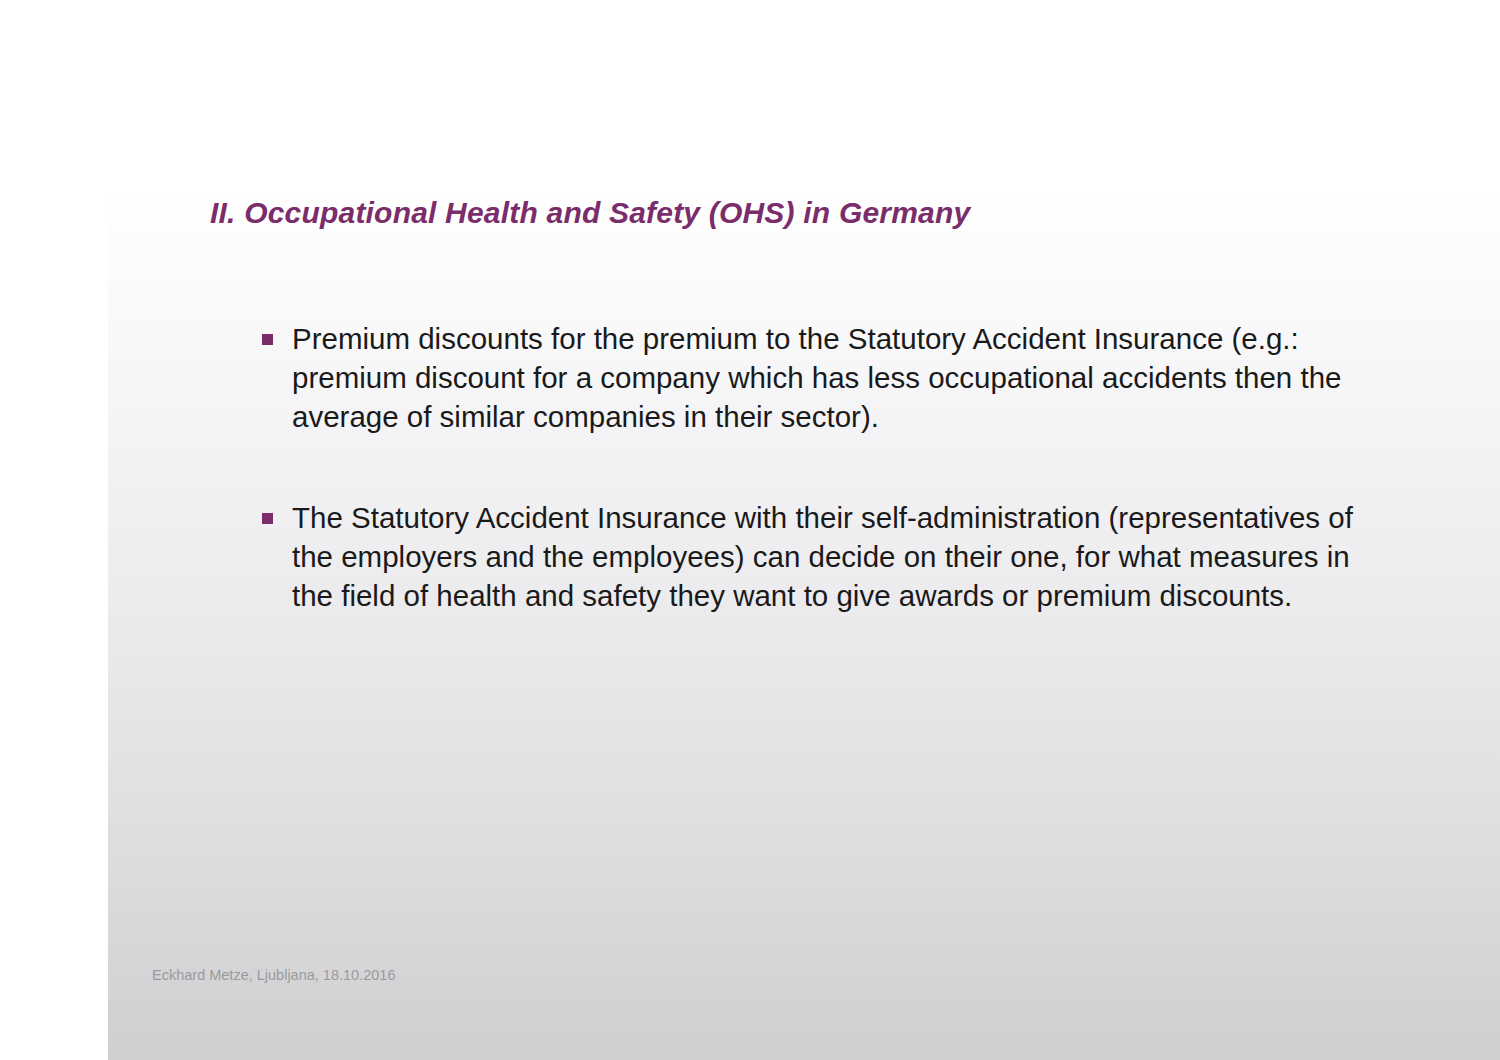II. Occupational Health and Safety (OHS) in Germany
Premium discounts for the premium to the Statutory Accident Insurance (e.g.: premium discount for a company which has less occupational accidents then the average of similar companies in their sector).
The Statutory Accident Insurance with their self-administration (representatives of the employers and the employees) can decide on their one, for what measures in the field of health and safety they want to give awards or premium discounts.
Eckhard Metze, Ljubljana, 18.10.2016